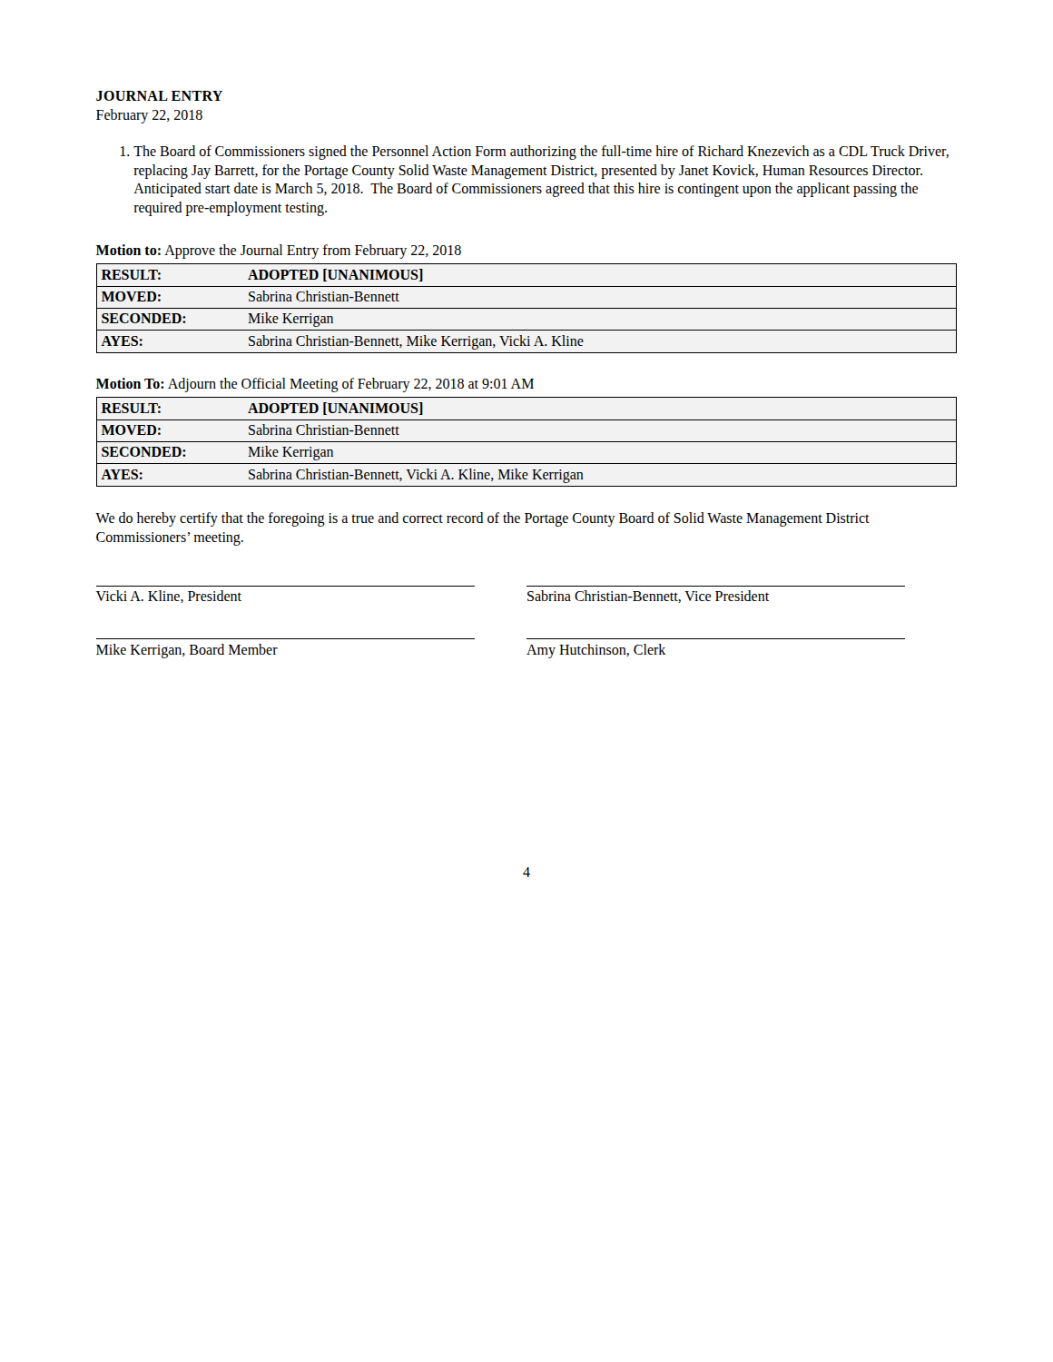JOURNAL ENTRY
February 22, 2018
The Board of Commissioners signed the Personnel Action Form authorizing the full-time hire of Richard Knezevich as a CDL Truck Driver, replacing Jay Barrett, for the Portage County Solid Waste Management District, presented by Janet Kovick, Human Resources Director. Anticipated start date is March 5, 2018. The Board of Commissioners agreed that this hire is contingent upon the applicant passing the required pre-employment testing.
Motion to: Approve the Journal Entry from February 22, 2018
| RESULT: | ADOPTED [UNANIMOUS] |
| MOVED: | Sabrina Christian-Bennett |
| SECONDED: | Mike Kerrigan |
| AYES: | Sabrina Christian-Bennett, Mike Kerrigan, Vicki A. Kline |
Motion To: Adjourn the Official Meeting of February 22, 2018 at 9:01 AM
| RESULT: | ADOPTED [UNANIMOUS] |
| MOVED: | Sabrina Christian-Bennett |
| SECONDED: | Mike Kerrigan |
| AYES: | Sabrina Christian-Bennett, Vicki A. Kline, Mike Kerrigan |
We do hereby certify that the foregoing is a true and correct record of the Portage County Board of Solid Waste Management District Commissioners’ meeting.
| Vicki A. Kline, President | Sabrina Christian-Bennett, Vice President |
| Mike Kerrigan, Board Member | Amy Hutchinson, Clerk |
4